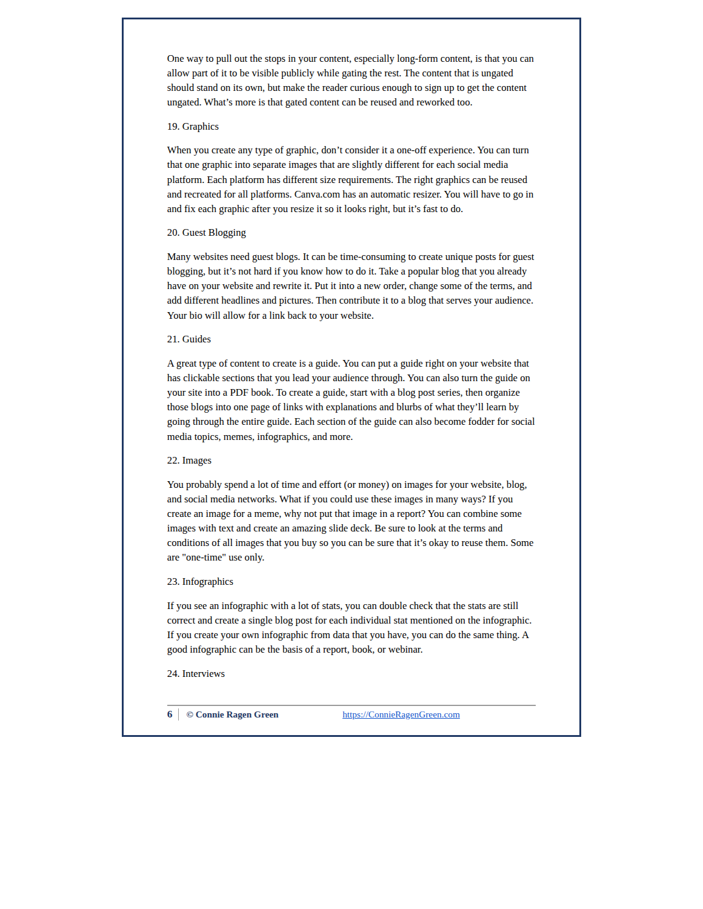One way to pull out the stops in your content, especially long-form content, is that you can allow part of it to be visible publicly while gating the rest. The content that is ungated should stand on its own, but make the reader curious enough to sign up to get the content ungated. What’s more is that gated content can be reused and reworked too.
19. Graphics
When you create any type of graphic, don’t consider it a one-off experience. You can turn that one graphic into separate images that are slightly different for each social media platform. Each platform has different size requirements. The right graphics can be reused and recreated for all platforms. Canva.com has an automatic resizer. You will have to go in and fix each graphic after you resize it so it looks right, but it’s fast to do.
20. Guest Blogging
Many websites need guest blogs. It can be time-consuming to create unique posts for guest blogging, but it’s not hard if you know how to do it. Take a popular blog that you already have on your website and rewrite it. Put it into a new order, change some of the terms, and add different headlines and pictures. Then contribute it to a blog that serves your audience. Your bio will allow for a link back to your website.
21. Guides
A great type of content to create is a guide. You can put a guide right on your website that has clickable sections that you lead your audience through. You can also turn the guide on your site into a PDF book. To create a guide, start with a blog post series, then organize those blogs into one page of links with explanations and blurbs of what they’ll learn by going through the entire guide. Each section of the guide can also become fodder for social media topics, memes, infographics, and more.
22. Images
You probably spend a lot of time and effort (or money) on images for your website, blog, and social media networks. What if you could use these images in many ways? If you create an image for a meme, why not put that image in a report? You can combine some images with text and create an amazing slide deck. Be sure to look at the terms and conditions of all images that you buy so you can be sure that it’s okay to reuse them. Some are "one-time" use only.
23. Infographics
If you see an infographic with a lot of stats, you can double check that the stats are still correct and create a single blog post for each individual stat mentioned on the infographic. If you create your own infographic from data that you have, you can do the same thing. A good infographic can be the basis of a report, book, or webinar.
24. Interviews
6 © Connie Ragen Green https://ConnieRagenGreen.com